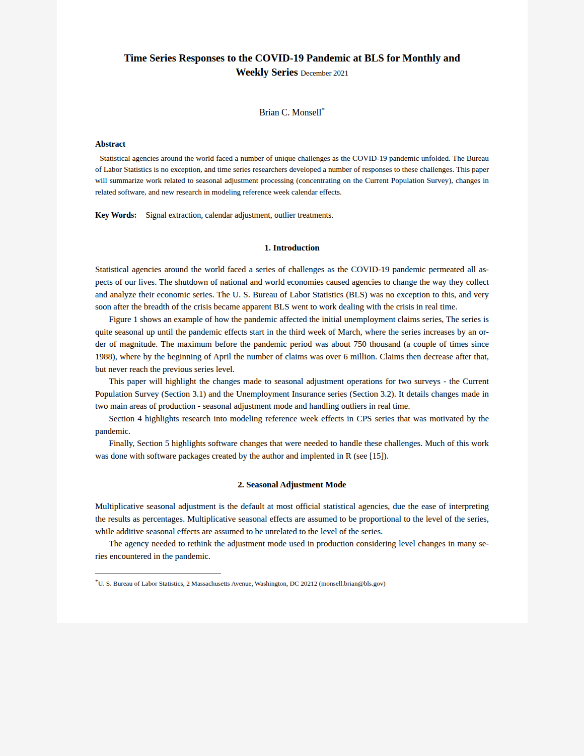Time Series Responses to the COVID-19 Pandemic at BLS for Monthly and Weekly Series December 2021
Brian C. Monsell*
Abstract
Statistical agencies around the world faced a number of unique challenges as the COVID-19 pandemic unfolded. The Bureau of Labor Statistics is no exception, and time series researchers developed a number of responses to these challenges. This paper will summarize work related to seasonal adjustment processing (concentrating on the Current Population Survey), changes in related software, and new research in modeling reference week calendar effects.
Key Words: Signal extraction, calendar adjustment, outlier treatments.
1. Introduction
Statistical agencies around the world faced a series of challenges as the COVID-19 pandemic permeated all aspects of our lives. The shutdown of national and world economies caused agencies to change the way they collect and analyze their economic series. The U. S. Bureau of Labor Statistics (BLS) was no exception to this, and very soon after the breadth of the crisis became apparent BLS went to work dealing with the crisis in real time.
Figure 1 shows an example of how the pandemic affected the initial unemployment claims series, The series is quite seasonal up until the pandemic effects start in the third week of March, where the series increases by an order of magnitude. The maximum before the pandemic period was about 750 thousand (a couple of times since 1988), where by the beginning of April the number of claims was over 6 million. Claims then decrease after that, but never reach the previous series level.
This paper will highlight the changes made to seasonal adjustment operations for two surveys - the Current Population Survey (Section 3.1) and the Unemployment Insurance series (Section 3.2). It details changes made in two main areas of production - seasonal adjustment mode and handling outliers in real time.
Section 4 highlights research into modeling reference week effects in CPS series that was motivated by the pandemic.
Finally, Section 5 highlights software changes that were needed to handle these challenges. Much of this work was done with software packages created by the author and implented in R (see [15]).
2. Seasonal Adjustment Mode
Multiplicative seasonal adjustment is the default at most official statistical agencies, due the ease of interpreting the results as percentages. Multiplicative seasonal effects are assumed to be proportional to the level of the series, while additive seasonal effects are assumed to be unrelated to the level of the series.
The agency needed to rethink the adjustment mode used in production considering level changes in many series encountered in the pandemic.
*U. S. Bureau of Labor Statistics, 2 Massachusetts Avenue, Washington, DC 20212 (monsell.brian@bls.gov)